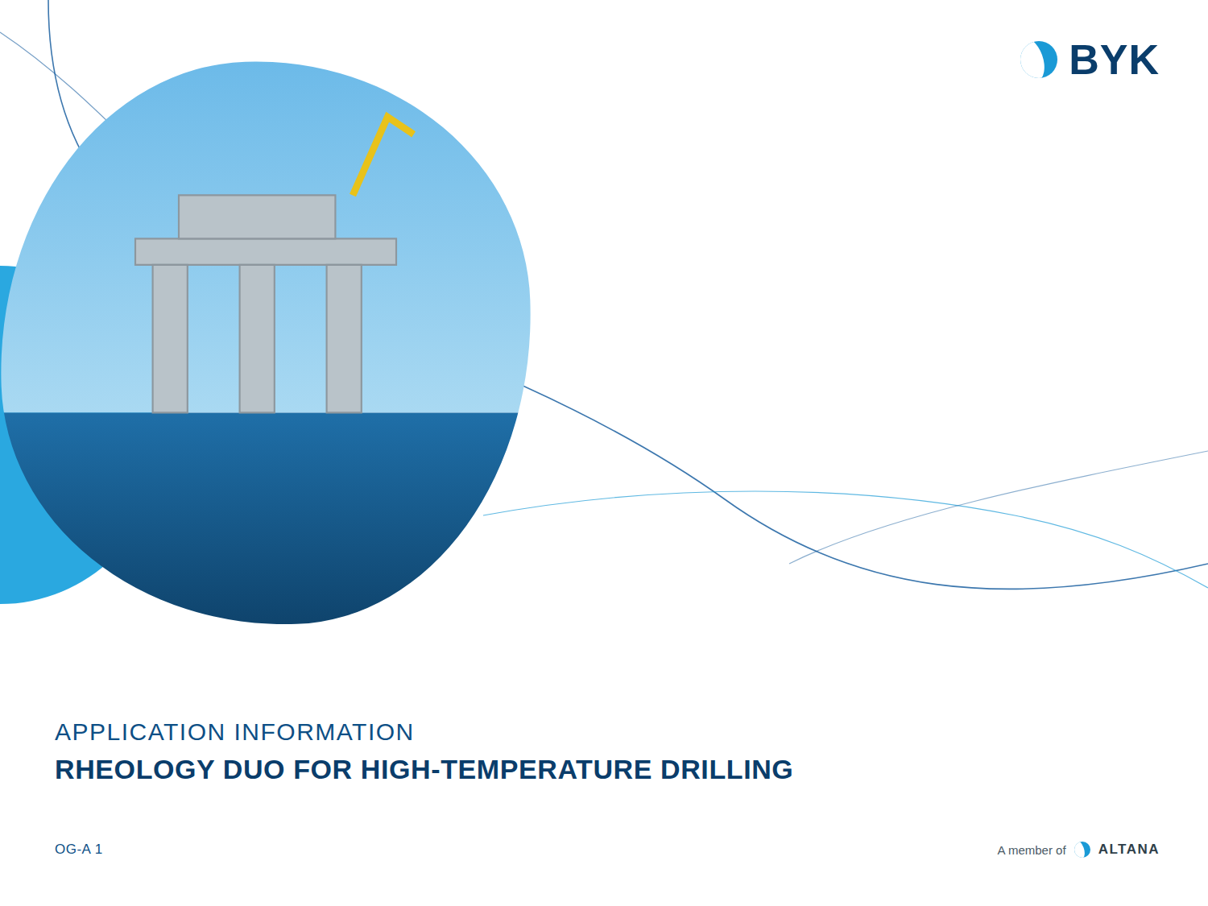BYK
Application Information
Rheology Duo for High-Temperature Drilling
OG-A 1 A member of ALTANA